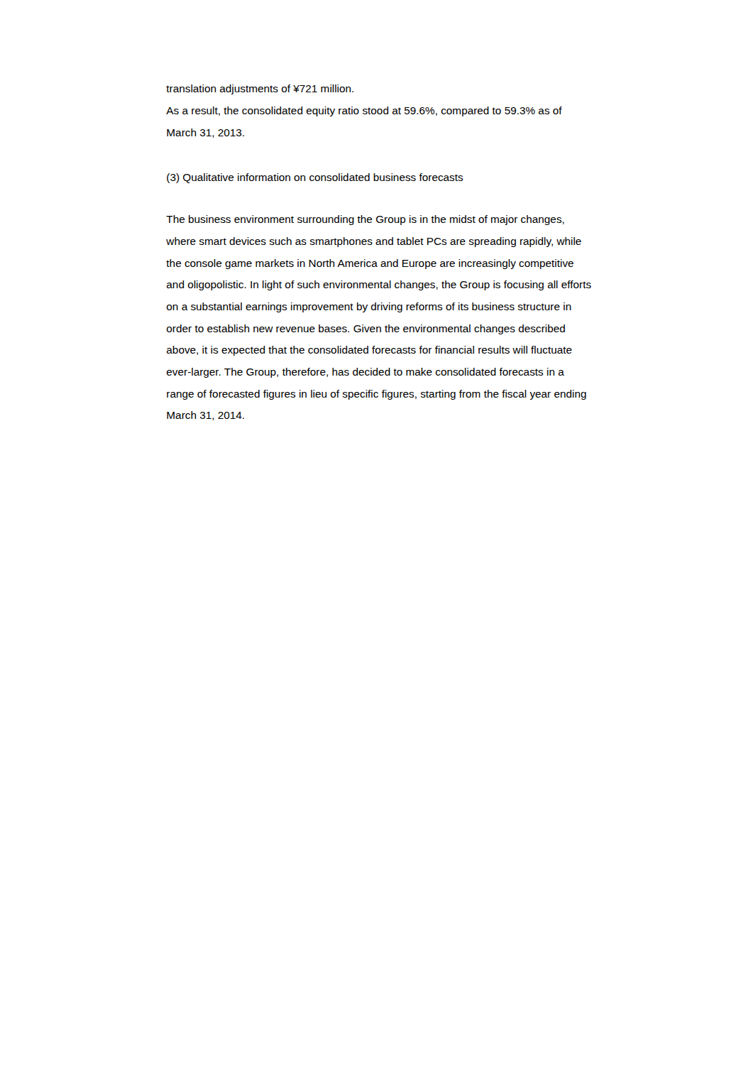translation adjustments of ¥721 million.
As a result, the consolidated equity ratio stood at 59.6%, compared to 59.3% as of March 31, 2013.
(3) Qualitative information on consolidated business forecasts
The business environment surrounding the Group is in the midst of major changes, where smart devices such as smartphones and tablet PCs are spreading rapidly, while the console game markets in North America and Europe are increasingly competitive and oligopolistic. In light of such environmental changes, the Group is focusing all efforts on a substantial earnings improvement by driving reforms of its business structure in order to establish new revenue bases. Given the environmental changes described above, it is expected that the consolidated forecasts for financial results will fluctuate ever-larger. The Group, therefore, has decided to make consolidated forecasts in a range of forecasted figures in lieu of specific figures, starting from the fiscal year ending March 31, 2014.